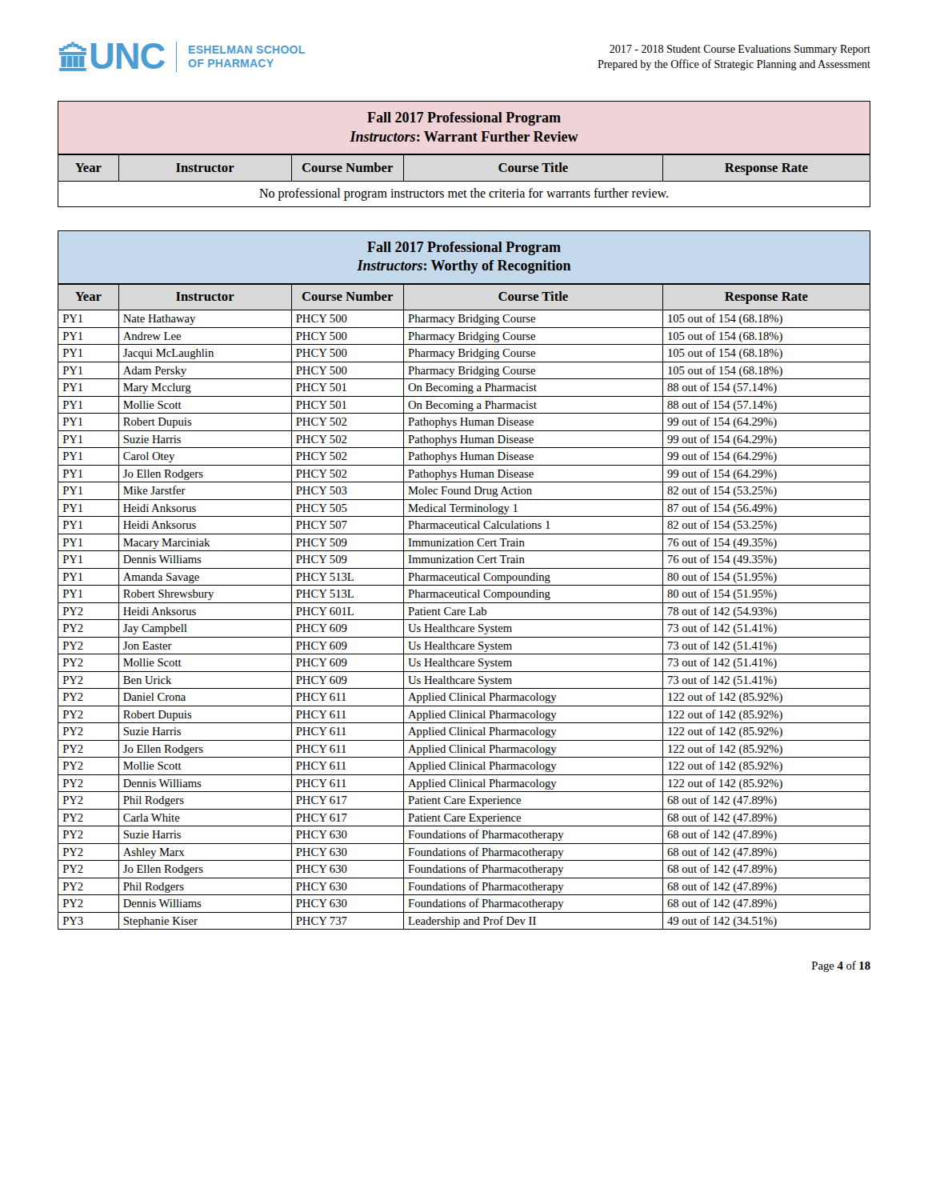🏛UNC ESHELMAN SCHOOL
OF PHARMACY
2017 - 2018 Student Course Evaluations Summary Report
Prepared by the Office of Strategic Planning and Assessment
Fall 2017 Professional Program Instructors : Warrant Further Review
| Year | Instructor | Course Number | Course Title | Response Rate |
| --- | --- | --- | --- | --- |
| No professional program instructors met the criteria for warrants further review. |
Fall 2017 Professional Program Instructors : Worthy of Recognition
| Year | Instructor | Course Number | Course Title | Response Rate |
| --- | --- | --- | --- | --- |
| PY1 | Nate Hathaway | PHCY 500 | Pharmacy Bridging Course | 105 out of 154 (68.18%) |
| PY1 | Andrew Lee | PHCY 500 | Pharmacy Bridging Course | 105 out of 154 (68.18%) |
| PY1 | Jacqui McLaughlin | PHCY 500 | Pharmacy Bridging Course | 105 out of 154 (68.18%) |
| PY1 | Adam Persky | PHCY 500 | Pharmacy Bridging Course | 105 out of 154 (68.18%) |
| PY1 | Mary Mcclurg | PHCY 501 | On Becoming a Pharmacist | 88 out of 154 (57.14%) |
| PY1 | Mollie Scott | PHCY 501 | On Becoming a Pharmacist | 88 out of 154 (57.14%) |
| PY1 | Robert Dupuis | PHCY 502 | Pathophys Human Disease | 99 out of 154 (64.29%) |
| PY1 | Suzie Harris | PHCY 502 | Pathophys Human Disease | 99 out of 154 (64.29%) |
| PY1 | Carol Otey | PHCY 502 | Pathophys Human Disease | 99 out of 154 (64.29%) |
| PY1 | Jo Ellen Rodgers | PHCY 502 | Pathophys Human Disease | 99 out of 154 (64.29%) |
| PY1 | Mike Jarstfer | PHCY 503 | Molec Found Drug Action | 82 out of 154 (53.25%) |
| PY1 | Heidi Anksorus | PHCY 505 | Medical Terminology 1 | 87 out of 154 (56.49%) |
| PY1 | Heidi Anksorus | PHCY 507 | Pharmaceutical Calculations 1 | 82 out of 154 (53.25%) |
| PY1 | Macary Marciniak | PHCY 509 | Immunization Cert Train | 76 out of 154 (49.35%) |
| PY1 | Dennis Williams | PHCY 509 | Immunization Cert Train | 76 out of 154 (49.35%) |
| PY1 | Amanda Savage | PHCY 513L | Pharmaceutical Compounding | 80 out of 154 (51.95%) |
| PY1 | Robert Shrewsbury | PHCY 513L | Pharmaceutical Compounding | 80 out of 154 (51.95%) |
| PY2 | Heidi Anksorus | PHCY 601L | Patient Care Lab | 78 out of 142 (54.93%) |
| PY2 | Jay Campbell | PHCY 609 | Us Healthcare System | 73 out of 142 (51.41%) |
| PY2 | Jon Easter | PHCY 609 | Us Healthcare System | 73 out of 142 (51.41%) |
| PY2 | Mollie Scott | PHCY 609 | Us Healthcare System | 73 out of 142 (51.41%) |
| PY2 | Ben Urick | PHCY 609 | Us Healthcare System | 73 out of 142 (51.41%) |
| PY2 | Daniel Crona | PHCY 611 | Applied Clinical Pharmacology | 122 out of 142 (85.92%) |
| PY2 | Robert Dupuis | PHCY 611 | Applied Clinical Pharmacology | 122 out of 142 (85.92%) |
| PY2 | Suzie Harris | PHCY 611 | Applied Clinical Pharmacology | 122 out of 142 (85.92%) |
| PY2 | Jo Ellen Rodgers | PHCY 611 | Applied Clinical Pharmacology | 122 out of 142 (85.92%) |
| PY2 | Mollie Scott | PHCY 611 | Applied Clinical Pharmacology | 122 out of 142 (85.92%) |
| PY2 | Dennis Williams | PHCY 611 | Applied Clinical Pharmacology | 122 out of 142 (85.92%) |
| PY2 | Phil Rodgers | PHCY 617 | Patient Care Experience | 68 out of 142 (47.89%) |
| PY2 | Carla White | PHCY 617 | Patient Care Experience | 68 out of 142 (47.89%) |
| PY2 | Suzie Harris | PHCY 630 | Foundations of Pharmacotherapy | 68 out of 142 (47.89%) |
| PY2 | Ashley Marx | PHCY 630 | Foundations of Pharmacotherapy | 68 out of 142 (47.89%) |
| PY2 | Jo Ellen Rodgers | PHCY 630 | Foundations of Pharmacotherapy | 68 out of 142 (47.89%) |
| PY2 | Phil Rodgers | PHCY 630 | Foundations of Pharmacotherapy | 68 out of 142 (47.89%) |
| PY2 | Dennis Williams | PHCY 630 | Foundations of Pharmacotherapy | 68 out of 142 (47.89%) |
| PY3 | Stephanie Kiser | PHCY 737 | Leadership and Prof Dev II | 49 out of 142 (34.51%) |
Page 4 of 18